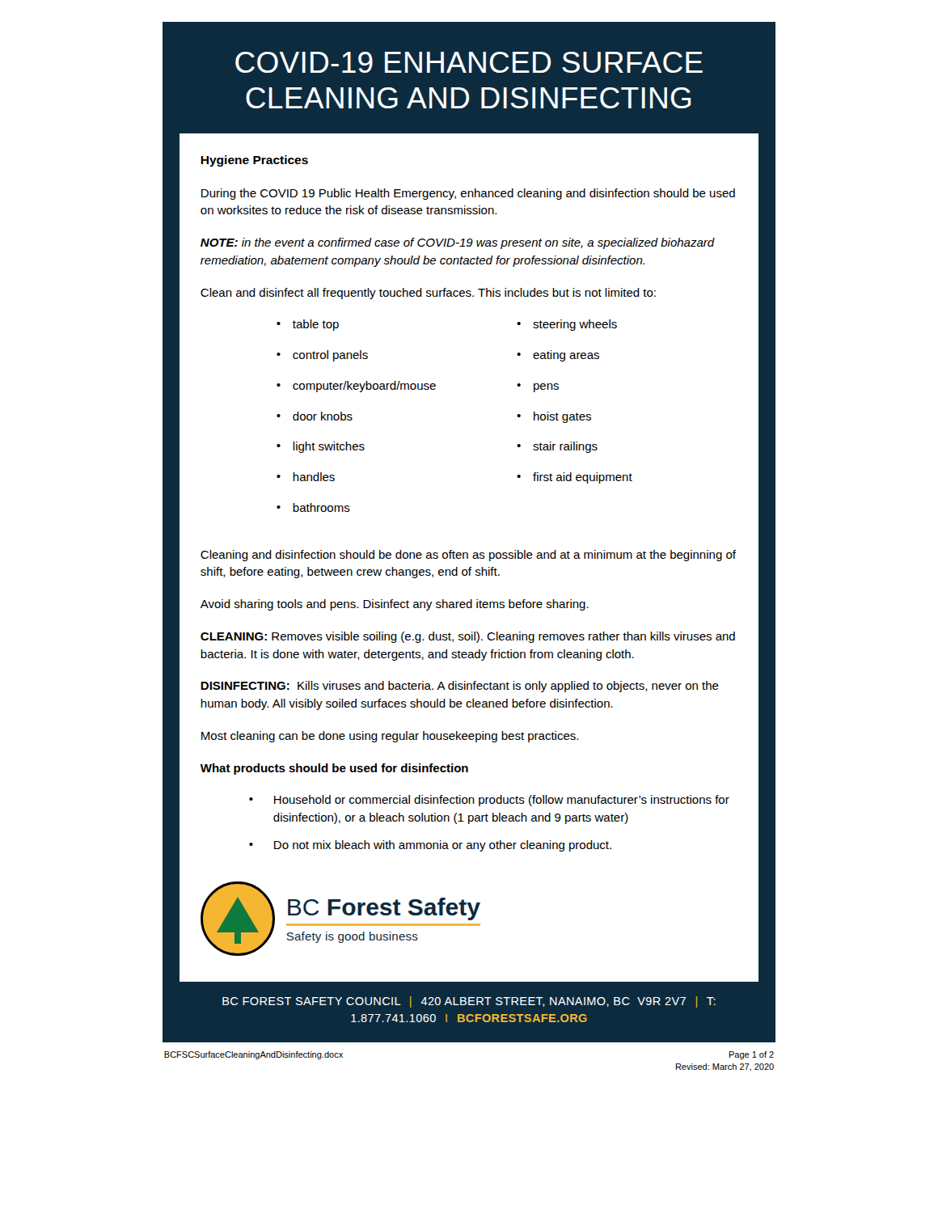COVID-19 ENHANCED SURFACE
CLEANING AND DISINFECTING
Hygiene Practices
During the COVID 19 Public Health Emergency, enhanced cleaning and disinfection should be used on worksites to reduce the risk of disease transmission.
NOTE: in the event a confirmed case of COVID-19 was present on site, a specialized biohazard remediation, abatement company should be contacted for professional disinfection.
Clean and disinfect all frequently touched surfaces. This includes but is not limited to:
table top
control panels
computer/keyboard/mouse
door knobs
light switches
handles
bathrooms
steering wheels
eating areas
pens
hoist gates
stair railings
first aid equipment
Cleaning and disinfection should be done as often as possible and at a minimum at the beginning of shift, before eating, between crew changes, end of shift.
Avoid sharing tools and pens. Disinfect any shared items before sharing.
CLEANING: Removes visible soiling (e.g. dust, soil). Cleaning removes rather than kills viruses and bacteria. It is done with water, detergents, and steady friction from cleaning cloth.
DISINFECTING: Kills viruses and bacteria. A disinfectant is only applied to objects, never on the human body. All visibly soiled surfaces should be cleaned before disinfection.
Most cleaning can be done using regular housekeeping best practices.
What products should be used for disinfection
Household or commercial disinfection products (follow manufacturer’s instructions for disinfection), or a bleach solution (1 part bleach and 9 parts water)
Do not mix bleach with ammonia or any other cleaning product.
BC Forest Safety
Safety is good business
BC FOREST SAFETY COUNCIL | 420 ALBERT STREET, NANAIMO, BC V9R 2V7 | T: 1.877.741.1060 I BCFORESTSAFE.ORG
BCFSCSurfaceCleaningAndDisinfecting.docx
Page 1 of 2
Revised: March 27, 2020